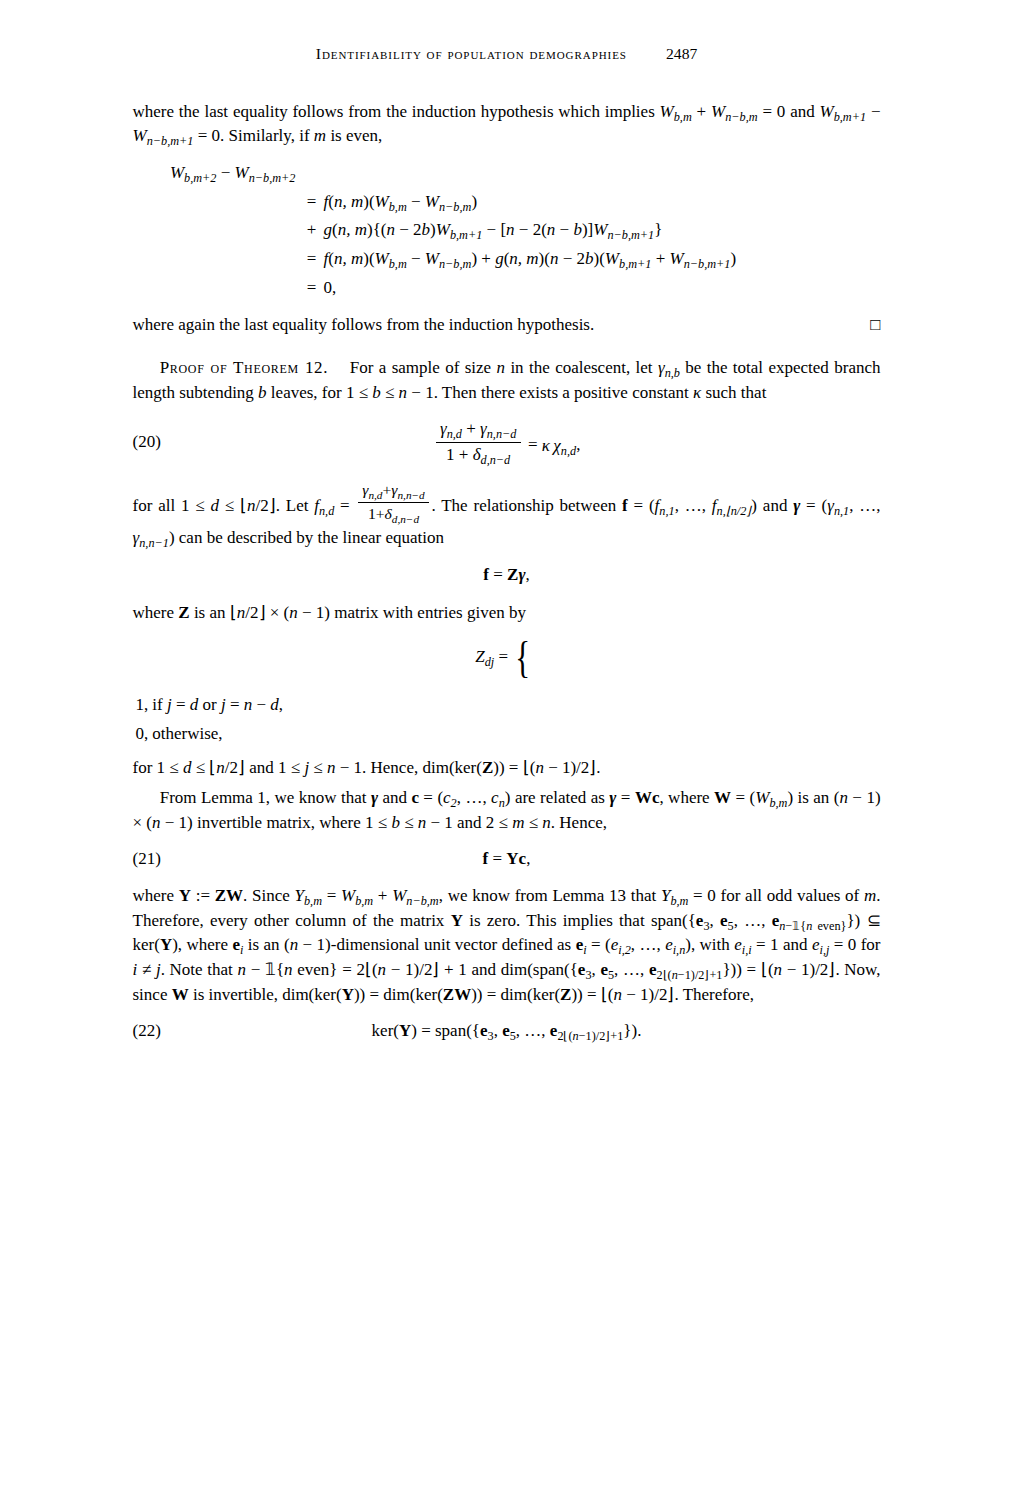Identifiability of population demographies 2487
where the last equality follows from the induction hypothesis which implies Wb,m + Wn−b,m = 0 and Wb,m+1 − Wn−b,m+1 = 0. Similarly, if m is even,
| W b,m+2 − W n−b,m+2 | | |
| | = | f ( n, m )( W b,m − W n−b,m ) |
| | + | g ( n, m ){( n − 2 b ) W b,m+1 − [ n − 2( n − b )] W n−b,m+1 } |
| | = | f ( n, m )( W b,m − W n−b,m ) + g ( n, m )( n − 2 b )( W b,m+1 + W n−b,m+1 ) |
| | = | 0, |
where again the last equality follows from the induction hypothesis. □
Proof of Theorem 12. For a sample of size n in the coalescent, let γn,b be the total expected branch length subtending b leaves, for 1 ≤ b ≤ n − 1. Then there exists a positive constant κ such that
| (20) | γ n,d + γ n,n−d 1 + δ d,n−d = κ χ n,d , | |
for all 1 ≤ d ≤ ⌊n/2⌋. Let fn,d = γn,d+γn,n−d 1+δd,n−d. The relationship between f = (fn,1, …, fn,⌊n/2⌋) and γ = (γn,1, …, γn,n−1) can be described by the linear equation
f = Zγ,
where Z is an ⌊n/2⌋ × (n − 1) matrix with entries given by
Zdj = {
| 1, | if j = d or j = n − d , |
| 0, | otherwise, |
for 1 ≤ d ≤ ⌊n/2⌋ and 1 ≤ j ≤ n − 1. Hence, dim(ker(Z)) = ⌊(n − 1)/2⌋.
From Lemma 1, we know that γ and c = (c2, …, cn) are related as γ = Wc, where W = (Wb,m) is an (n − 1) × (n − 1) invertible matrix, where 1 ≤ b ≤ n − 1 and 2 ≤ m ≤ n. Hence,
| (21) | f = Yc , | |
where Y := ZW. Since Yb,m = Wb,m + Wn−b,m, we know from Lemma 13 that Yb,m = 0 for all odd values of m. Therefore, every other column of the matrix Y is zero. This implies that span({e3, e5, …, en−𝟙{n even}}) ⊆ ker(Y), where ei is an (n − 1)-dimensional unit vector defined as ei = (ei,2, …, ei,n), with ei,i = 1 and ei,j = 0 for i ≠ j. Note that n − 𝟙{n even} = 2⌊(n − 1)/2⌋ + 1 and dim(span({e3, e5, …, e2⌊(n−1)/2⌋+1})) = ⌊(n − 1)/2⌋. Now, since W is invertible, dim(ker(Y)) = dim(ker(ZW)) = dim(ker(Z)) = ⌊(n − 1)/2⌋. Therefore,
| (22) | ker( Y ) = span({ e 3 , e 5 , …, e 2⌊( n −1)/2⌋+1 }). | |